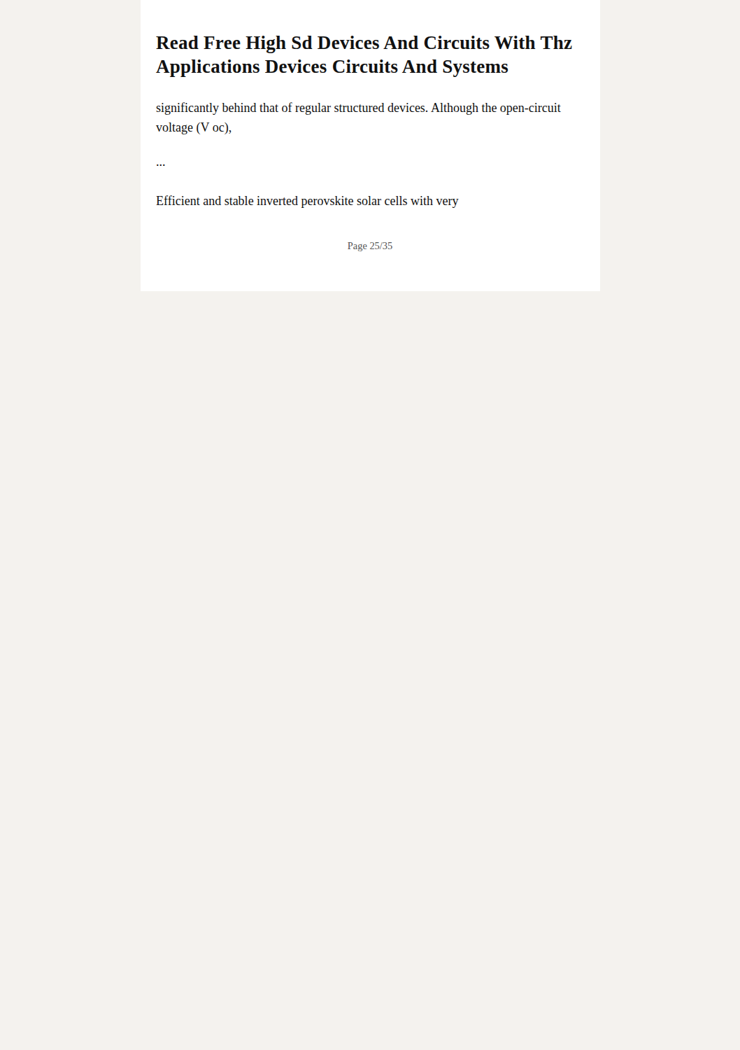Read Free High Sd Devices And Circuits With Thz Applications Devices Circuits And Systems
significantly behind that of regular structured devices. Although the open-circuit voltage (V oc),
...
Efficient and stable inverted perovskite solar cells with very
Page 25/35